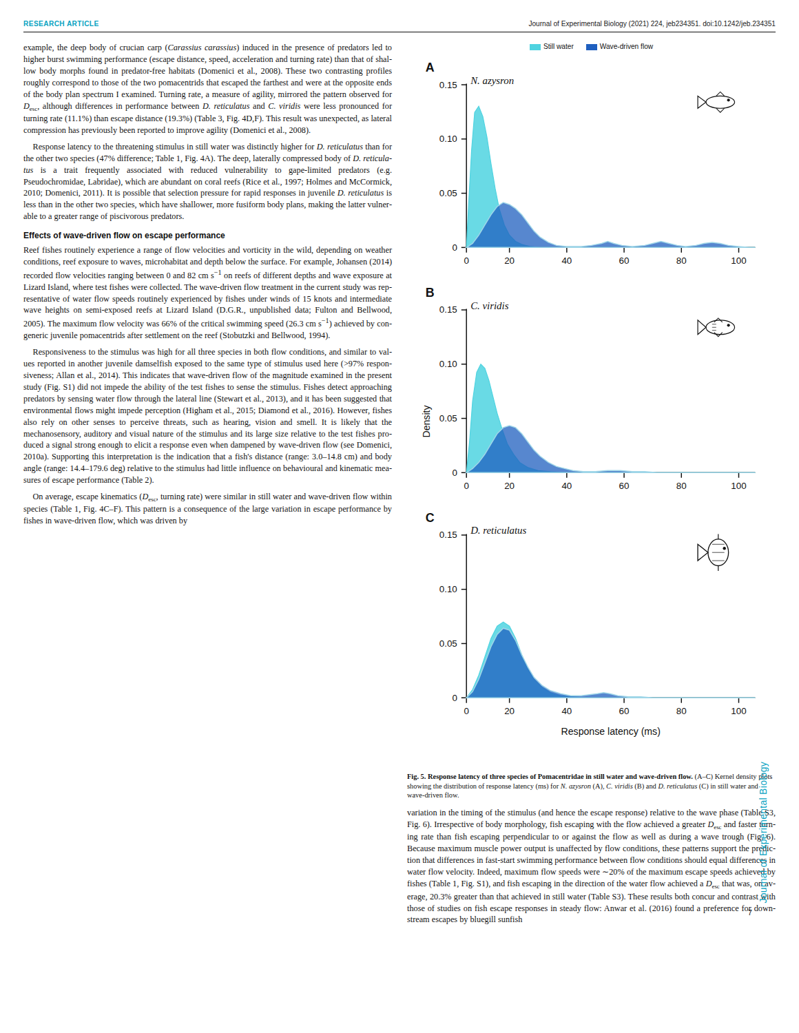RESEARCH ARTICLE Journal of Experimental Biology (2021) 224, jeb234351. doi:10.1242/jeb.234351
example, the deep body of crucian carp (Carassius carassius) induced in the presence of predators led to higher burst swimming performance (escape distance, speed, acceleration and turning rate) than that of shallow body morphs found in predator-free habitats (Domenici et al., 2008). These two contrasting profiles roughly correspond to those of the two pomacentrids that escaped the farthest and were at the opposite ends of the body plan spectrum I examined. Turning rate, a measure of agility, mirrored the pattern observed for Desc, although differences in performance between D. reticulatus and C. viridis were less pronounced for turning rate (11.1%) than escape distance (19.3%) (Table 3, Fig. 4D,F). This result was unexpected, as lateral compression has previously been reported to improve agility (Domenici et al., 2008).
Response latency to the threatening stimulus in still water was distinctly higher for D. reticulatus than for the other two species (47% difference; Table 1, Fig. 4A). The deep, laterally compressed body of D. reticulatus is a trait frequently associated with reduced vulnerability to gape-limited predators (e.g. Pseudochromidae, Labridae), which are abundant on coral reefs (Rice et al., 1997; Holmes and McCormick, 2010; Domenici, 2011). It is possible that selection pressure for rapid responses in juvenile D. reticulatus is less than in the other two species, which have shallower, more fusiform body plans, making the latter vulnerable to a greater range of piscivorous predators.
Effects of wave-driven flow on escape performance
Reef fishes routinely experience a range of flow velocities and vorticity in the wild, depending on weather conditions, reef exposure to waves, microhabitat and depth below the surface. For example, Johansen (2014) recorded flow velocities ranging between 0 and 82 cm s−1 on reefs of different depths and wave exposure at Lizard Island, where test fishes were collected. The wave-driven flow treatment in the current study was representative of water flow speeds routinely experienced by fishes under winds of 15 knots and intermediate wave heights on semi-exposed reefs at Lizard Island (D.G.R., unpublished data; Fulton and Bellwood, 2005). The maximum flow velocity was 66% of the critical swimming speed (26.3 cm s−1) achieved by congeneric juvenile pomacentrids after settlement on the reef (Stobutzki and Bellwood, 1994).
Responsiveness to the stimulus was high for all three species in both flow conditions, and similar to values reported in another juvenile damselfish exposed to the same type of stimulus used here (>97% responsiveness; Allan et al., 2014). This indicates that wave-driven flow of the magnitude examined in the present study (Fig. S1) did not impede the ability of the test fishes to sense the stimulus. Fishes detect approaching predators by sensing water flow through the lateral line (Stewart et al., 2013), and it has been suggested that environmental flows might impede perception (Higham et al., 2015; Diamond et al., 2016). However, fishes also rely on other senses to perceive threats, such as hearing, vision and smell. It is likely that the mechanosensory, auditory and visual nature of the stimulus and its large size relative to the test fishes produced a signal strong enough to elicit a response even when dampened by wave-driven flow (see Domenici, 2010a). Supporting this interpretation is the indication that a fish's distance (range: 3.0–14.8 cm) and body angle (range: 14.4–179.6 deg) relative to the stimulus had little influence on behavioural and kinematic measures of escape performance (Table 2).
On average, escape kinematics (Desc, turning rate) were similar in still water and wave-driven flow within species (Table 1, Fig. 4C–F). This pattern is a consequence of the large variation in escape performance by fishes in wave-driven flow, which was driven by
Still water Wave-driven flow
A N. azysron 0 0.05 0.10 0.15 0 20 40 60 80 100 B C. viridis 0 0.05 0.10 0.15 0 20 40 60 80 100 C D. reticulatus 0 0.05 0.10 0.15 0 20 40 60 80 100 Response latency (ms) Density
Fig. 5. Response latency of three species of Pomacentridae in still water and wave-driven flow. (A–C) Kernel density plots showing the distribution of response latency (ms) for N. azysron (A), C. viridis (B) and D. reticulatus (C) in still water and wave-driven flow.
variation in the timing of the stimulus (and hence the escape response) relative to the wave phase (Table S3, Fig. 6). Irrespective of body morphology, fish escaping with the flow achieved a greater Desc and faster turning rate than fish escaping perpendicular to or against the flow as well as during a wave trough (Fig. 6). Because maximum muscle power output is unaffected by flow conditions, these patterns support the prediction that differences in fast-start swimming performance between flow conditions should equal differences in water flow velocity. Indeed, maximum flow speeds were ∼20% of the maximum escape speeds achieved by fishes (Table 1, Fig. S1), and fish escaping in the direction of the water flow achieved a Desc that was, on average, 20.3% greater than that achieved in still water (Table S3). These results both concur and contrast with those of studies on fish escape responses in steady flow: Anwar et al. (2016) found a preference for downstream escapes by bluegill sunfish
Journal of Experimental Biology
7